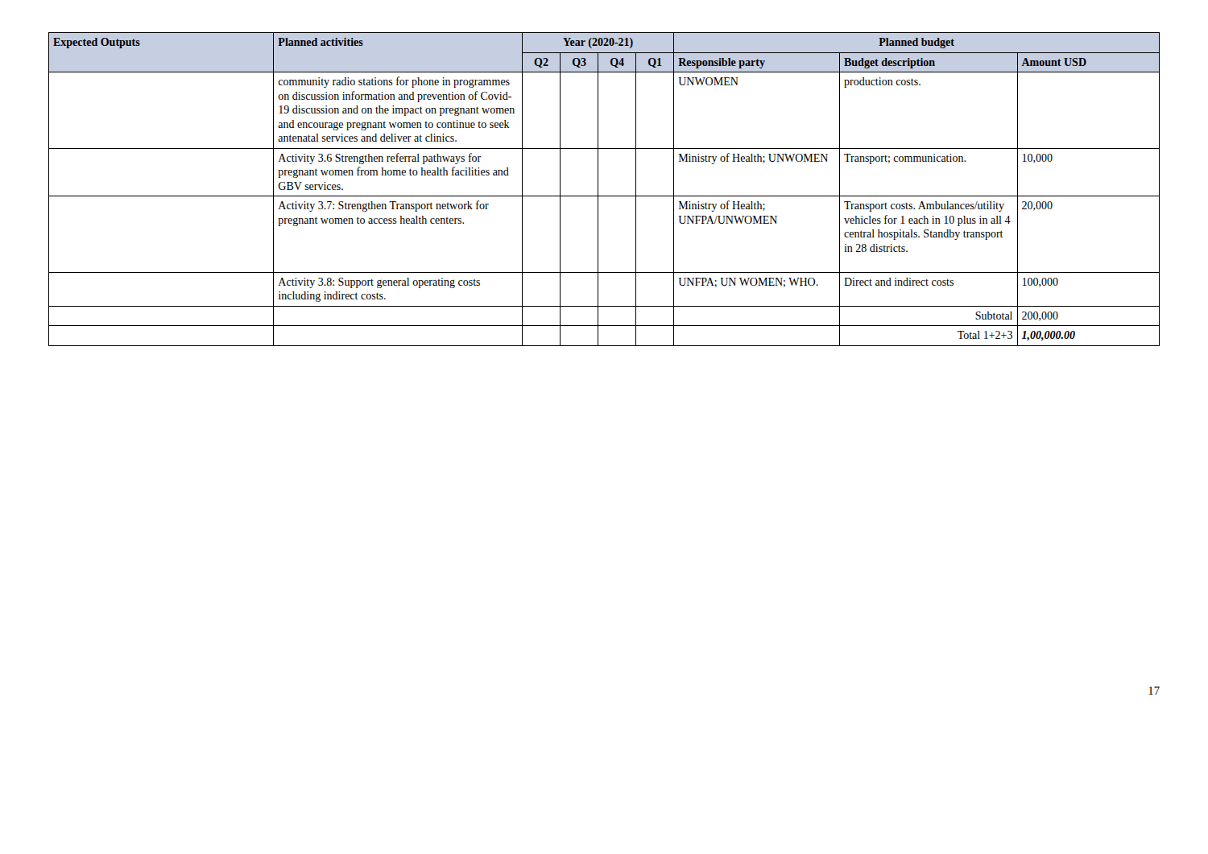| Expected Outputs | Planned activities | Year (2020-21) | Planned budget |
| --- | --- | --- | --- |
| Q2 | Q3 | Q4 | Q1 | Responsible party | Budget description | Amount USD |
| | community radio stations for phone in programmes on discussion information and prevention of Covid-19 discussion and on the impact on pregnant women and encourage pregnant women to continue to seek antenatal services and deliver at clinics. | | | | | UNWOMEN | production costs. | |
| | Activity 3.6 Strengthen referral pathways for pregnant women from home to health facilities and GBV services. | | | | | Ministry of Health; UNWOMEN | Transport; communication. | 10,000 |
| | Activity 3.7: Strengthen Transport network for pregnant women to access health centers. | | | | | Ministry of Health; UNFPA/UNWOMEN | Transport costs. Ambulances/utility vehicles for 1 each in 10 plus in all 4 central hospitals. Standby transport in 28 districts. | 20,000 |
| | Activity 3.8: Support general operating costs including indirect costs. | | | | | UNFPA; UN WOMEN; WHO. | Direct and indirect costs | 100,000 |
| | | | | | | | Subtotal | 200,000 |
| | | | | | | | Total 1+2+3 | 1,00,000.00 |
17